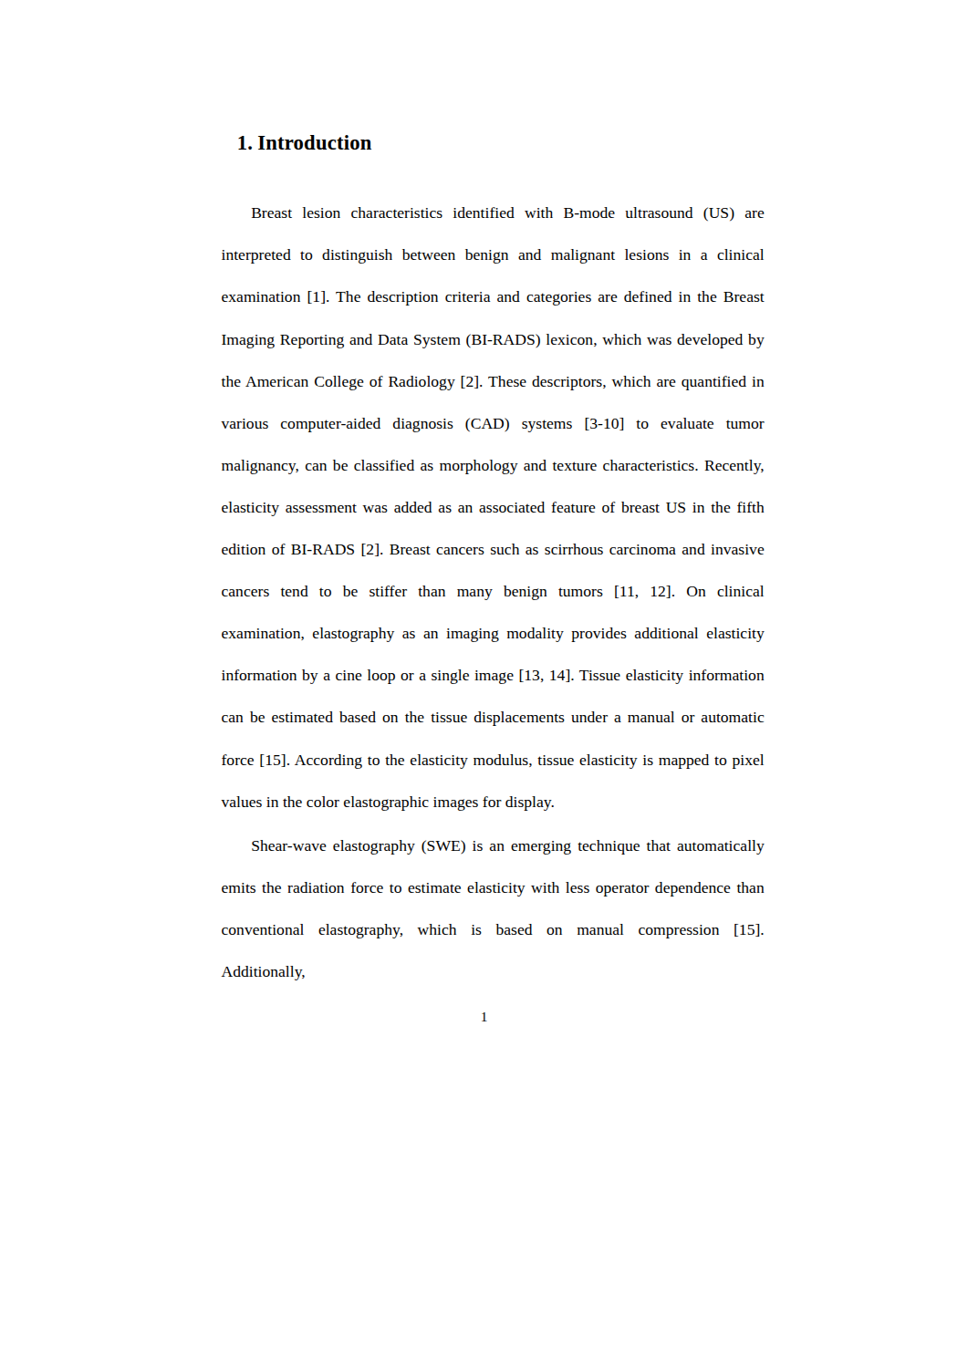1. Introduction
Breast lesion characteristics identified with B-mode ultrasound (US) are interpreted to distinguish between benign and malignant lesions in a clinical examination [1]. The description criteria and categories are defined in the Breast Imaging Reporting and Data System (BI-RADS) lexicon, which was developed by the American College of Radiology [2]. These descriptors, which are quantified in various computer-aided diagnosis (CAD) systems [3-10] to evaluate tumor malignancy, can be classified as morphology and texture characteristics. Recently, elasticity assessment was added as an associated feature of breast US in the fifth edition of BI-RADS [2]. Breast cancers such as scirrhous carcinoma and invasive cancers tend to be stiffer than many benign tumors [11, 12]. On clinical examination, elastography as an imaging modality provides additional elasticity information by a cine loop or a single image [13, 14]. Tissue elasticity information can be estimated based on the tissue displacements under a manual or automatic force [15]. According to the elasticity modulus, tissue elasticity is mapped to pixel values in the color elastographic images for display.
Shear-wave elastography (SWE) is an emerging technique that automatically emits the radiation force to estimate elasticity with less operator dependence than conventional elastography, which is based on manual compression [15]. Additionally,
1